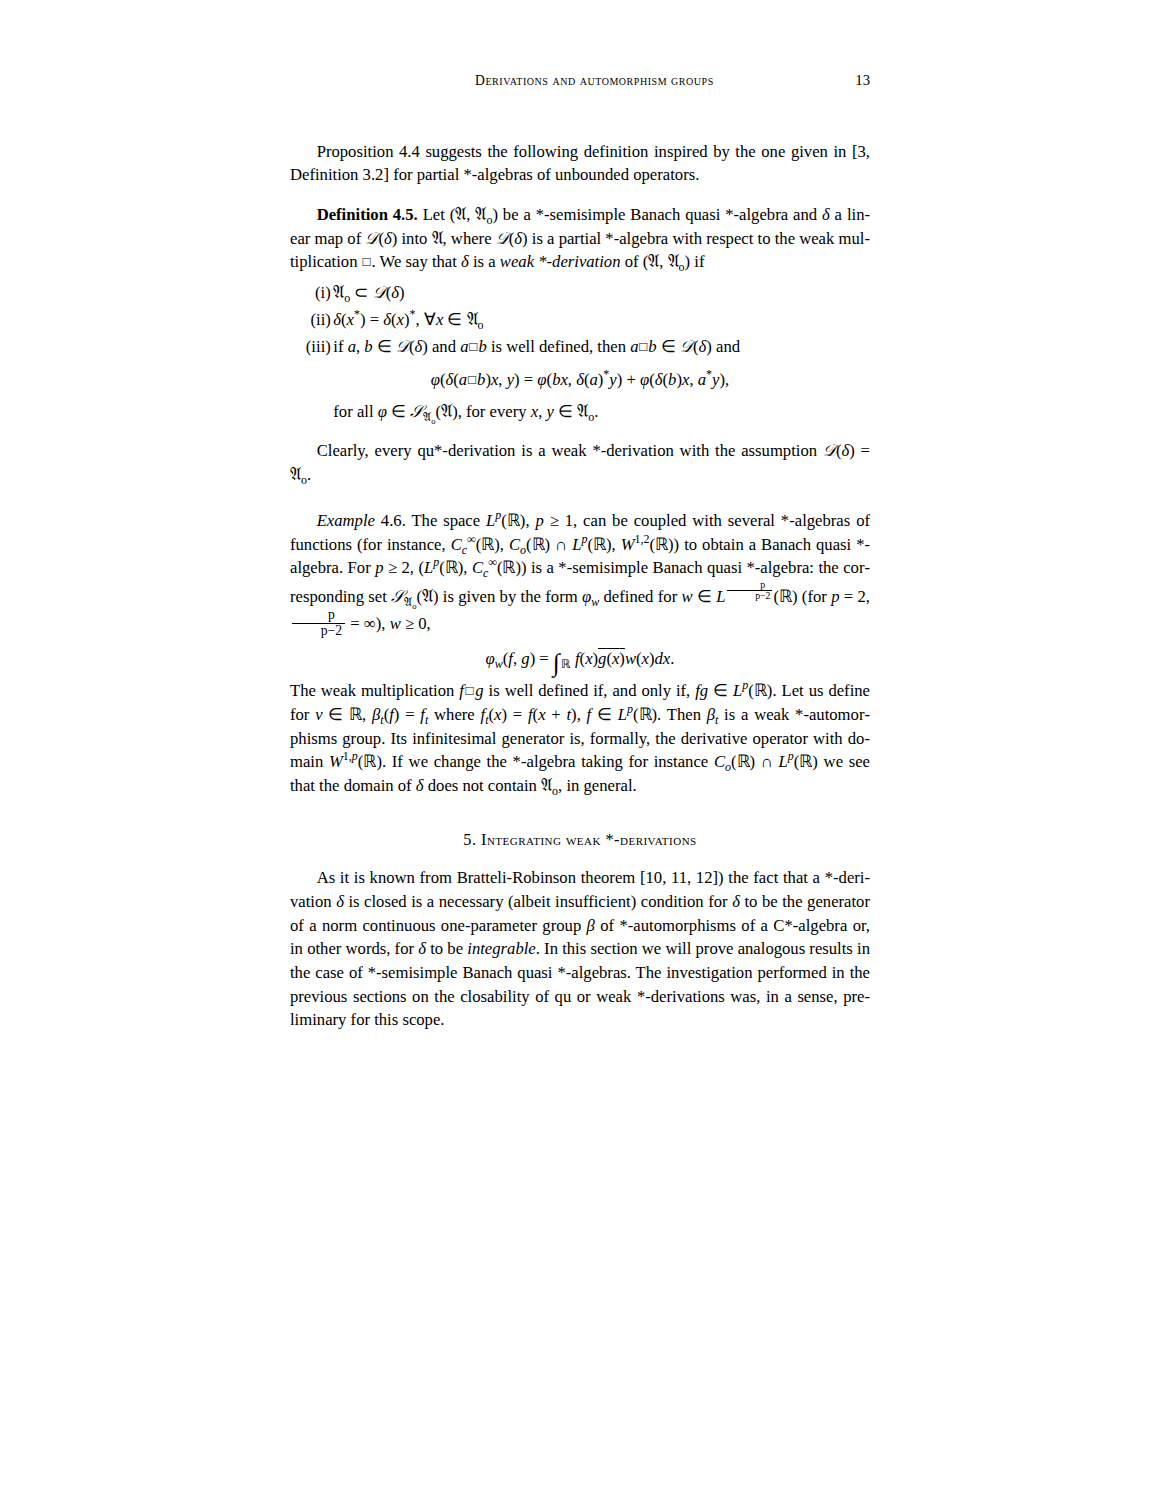Derivations and automorphism groups 13
Proposition 4.4 suggests the following definition inspired by the one given in [3, Definition 3.2] for partial *-algebras of unbounded operators.
Definition 4.5. Let (𝔄, 𝔄o) be a *-semisimple Banach quasi *-algebra and δ a linear map of 𝒟(δ) into 𝔄, where 𝒟(δ) is a partial *-algebra with respect to the weak multiplication □. We say that δ is a weak *-derivation of (𝔄, 𝔄o) if
(i) 𝔄o ⊂ 𝒟(δ)
(ii) δ(x*) = δ(x)*, ∀x ∈ 𝔄o
(iii) if a, b ∈ 𝒟(δ) and a□b is well defined, then a□b ∈ 𝒟(δ) and
φ(δ(a□b)x, y) = φ(bx, δ(a)*y) + φ(δ(b)x, a*y),
for all φ ∈ 𝒮𝔄o(𝔄), for every x, y ∈ 𝔄o.
Clearly, every qu*-derivation is a weak *-derivation with the assumption 𝒟(δ) = 𝔄o.
Example 4.6. The space Lp(ℝ), p ≥ 1, can be coupled with several *-algebras of functions (for instance, Cc∞(ℝ), Co(ℝ) ∩ Lp(ℝ), W1,2(ℝ)) to obtain a Banach quasi *-algebra. For p ≥ 2, (Lp(ℝ), Cc∞(ℝ)) is a *-semisimple Banach quasi *-algebra: the corresponding set 𝒮𝔄o(𝔄) is given by the form φw defined for w ∈ Lpp−2(ℝ) (for p = 2, pp−2 = ∞), w ≥ 0,
φw(f, g) = ∫ℝ f(x)g(x) w(x)dx.
The weak multiplication f□g is well defined if, and only if, fg ∈ Lp(ℝ). Let us define for v ∈ ℝ, βt(f) = ft where ft(x) = f(x + t), f ∈ Lp(ℝ). Then βt is a weak *-automorphisms group. Its infinitesimal generator is, formally, the derivative operator with domain W1,p(ℝ). If we change the *-algebra taking for instance Co(ℝ) ∩ Lp(ℝ) we see that the domain of δ does not contain 𝔄o, in general.
5. Integrating weak *-derivations
As it is known from Bratteli-Robinson theorem [10, 11, 12]) the fact that a *-derivation δ is closed is a necessary (albeit insufficient) condition for δ to be the generator of a norm continuous one-parameter group β of *-automorphisms of a C*-algebra or, in other words, for δ to be integrable. In this section we will prove analogous results in the case of *-semisimple Banach quasi *-algebras. The investigation performed in the previous sections on the closability of qu or weak *-derivations was, in a sense, preliminary for this scope.